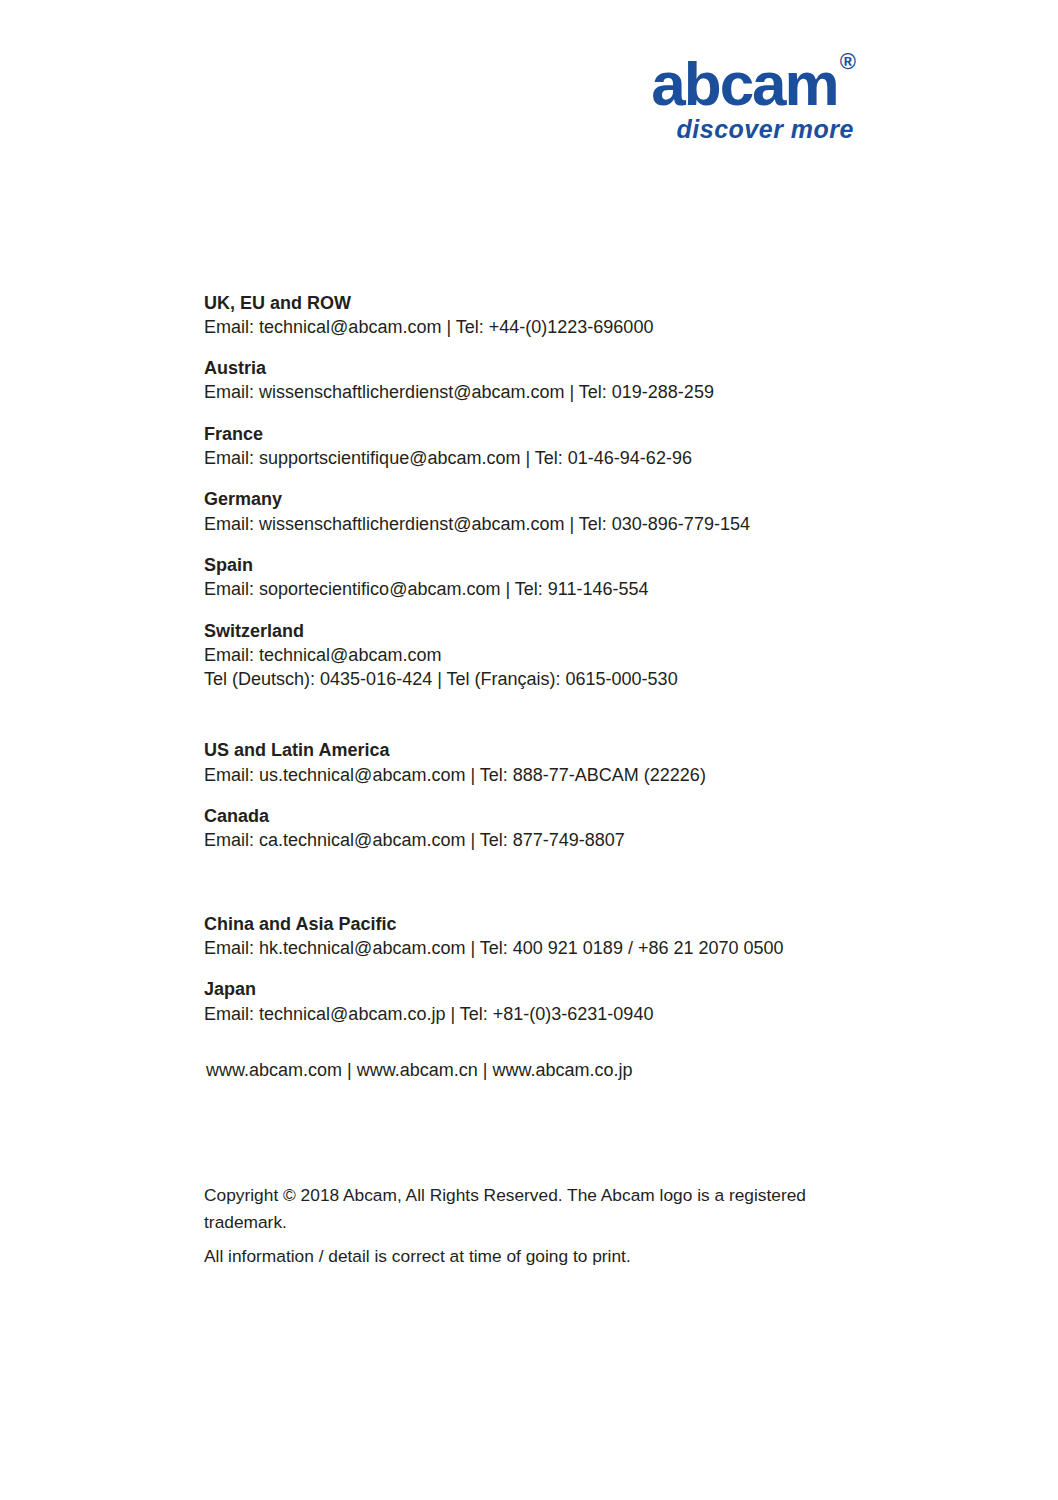abcam®
discover more
UK, EU and ROW
Email: technical@abcam.com | Tel: +44-(0)1223-696000
Austria
Email: wissenschaftlicherdienst@abcam.com | Tel: 019-288-259
France
Email: supportscientifique@abcam.com | Tel: 01-46-94-62-96
Germany
Email: wissenschaftlicherdienst@abcam.com | Tel: 030-896-779-154
Spain
Email: soportecientifico@abcam.com | Tel: 911-146-554
Switzerland
Email: technical@abcam.com
Tel (Deutsch): 0435-016-424 | Tel (Français): 0615-000-530
US and Latin America
Email: us.technical@abcam.com | Tel: 888-77-ABCAM (22226)
Canada
Email: ca.technical@abcam.com | Tel: 877-749-8807
China and Asia Pacific
Email: hk.technical@abcam.com | Tel: 400 921 0189 / +86 21 2070 0500
Japan
Email: technical@abcam.co.jp | Tel: +81-(0)3-6231-0940
www.abcam.com | www.abcam.cn | www.abcam.co.jp
Copyright © 2018 Abcam, All Rights Reserved. The Abcam logo is a registered trademark.
All information / detail is correct at time of going to print.